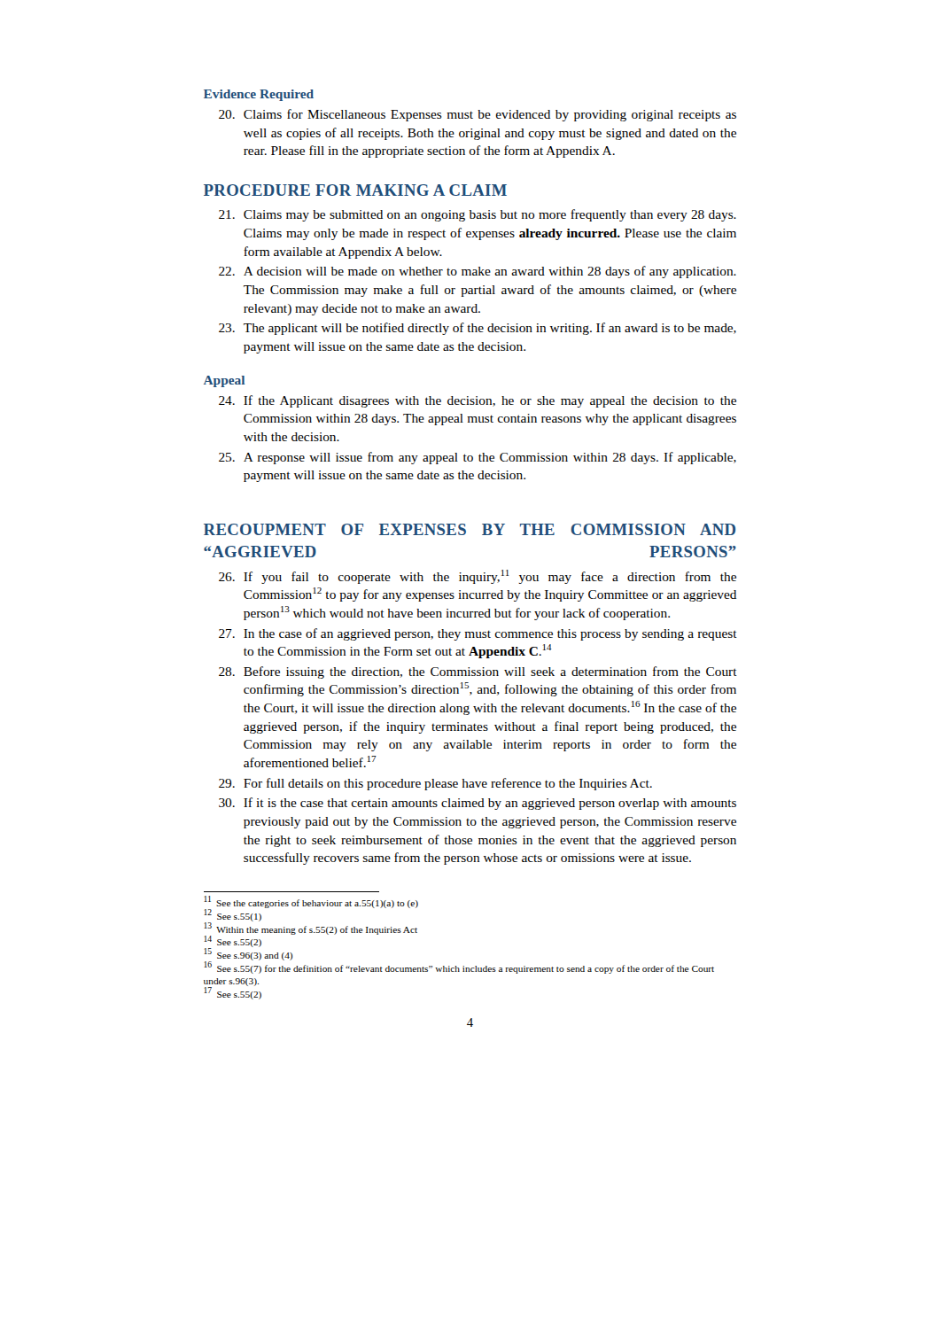Evidence Required
Claims for Miscellaneous Expenses must be evidenced by providing original receipts as well as copies of all receipts. Both the original and copy must be signed and dated on the rear. Please fill in the appropriate section of the form at Appendix A.
Procedure for Making a Claim
Claims may be submitted on an ongoing basis but no more frequently than every 28 days. Claims may only be made in respect of expenses already incurred. Please use the claim form available at Appendix A below.
A decision will be made on whether to make an award within 28 days of any application. The Commission may make a full or partial award of the amounts claimed, or (where relevant) may decide not to make an award.
The applicant will be notified directly of the decision in writing. If an award is to be made, payment will issue on the same date as the decision.
Appeal
If the Applicant disagrees with the decision, he or she may appeal the decision to the Commission within 28 days. The appeal must contain reasons why the applicant disagrees with the decision.
A response will issue from any appeal to the Commission within 28 days. If applicable, payment will issue on the same date as the decision.
Recoupment of Expenses by the Commission and “Aggrieved Persons”
If you fail to cooperate with the inquiry,11 you may face a direction from the Commission12 to pay for any expenses incurred by the Inquiry Committee or an aggrieved person13 which would not have been incurred but for your lack of cooperation.
In the case of an aggrieved person, they must commence this process by sending a request to the Commission in the Form set out at Appendix C.14
Before issuing the direction, the Commission will seek a determination from the Court confirming the Commission’s direction15, and, following the obtaining of this order from the Court, it will issue the direction along with the relevant documents.16 In the case of the aggrieved person, if the inquiry terminates without a final report being produced, the Commission may rely on any available interim reports in order to form the aforementioned belief.17
For full details on this procedure please have reference to the Inquiries Act.
If it is the case that certain amounts claimed by an aggrieved person overlap with amounts previously paid out by the Commission to the aggrieved person, the Commission reserve the right to seek reimbursement of those monies in the event that the aggrieved person successfully recovers same from the person whose acts or omissions were at issue.
11 See the categories of behaviour at a.55(1)(a) to (e)
12 See s.55(1)
13 Within the meaning of s.55(2) of the Inquiries Act
14 See s.55(2)
15 See s.96(3) and (4)
16 See s.55(7) for the definition of “relevant documents” which includes a requirement to send a copy of the order of the Court under s.96(3).
17 See s.55(2)
4